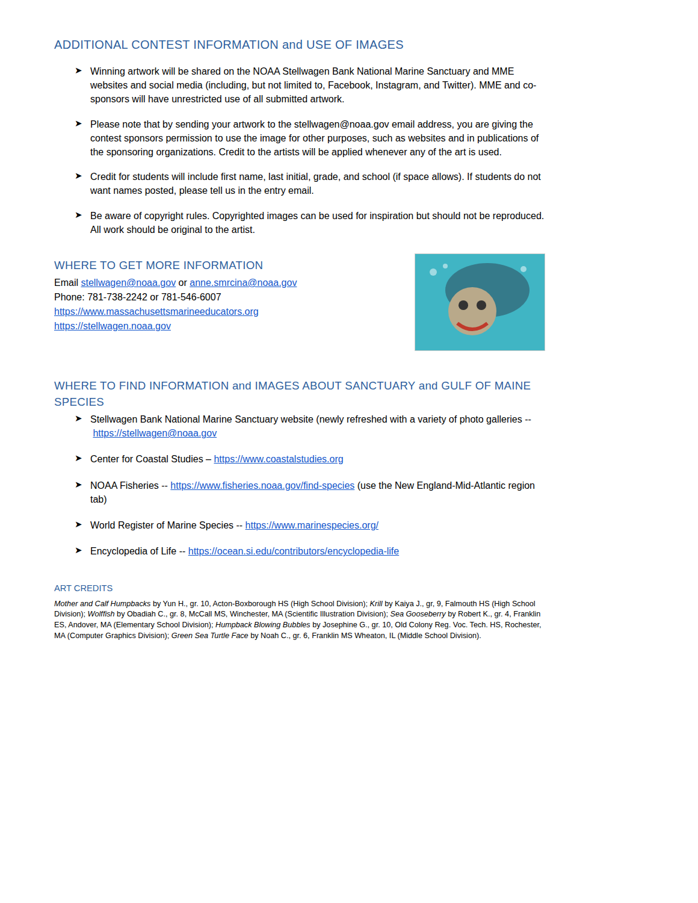ADDITIONAL CONTEST INFORMATION and USE OF IMAGES
Winning artwork will be shared on the NOAA Stellwagen Bank National Marine Sanctuary and MME websites and social media (including, but not limited to, Facebook, Instagram, and Twitter). MME and co-sponsors will have unrestricted use of all submitted artwork.
Please note that by sending your artwork to the stellwagen@noaa.gov email address, you are giving the contest sponsors permission to use the image for other purposes, such as websites and in publications of the sponsoring organizations. Credit to the artists will be applied whenever any of the art is used.
Credit for students will include first name, last initial, grade, and school (if space allows). If students do not want names posted, please tell us in the entry email.
Be aware of copyright rules. Copyrighted images can be used for inspiration but should not be reproduced. All work should be original to the artist.
WHERE TO GET MORE INFORMATION
Email stellwagen@noaa.gov or anne.smrcina@noaa.gov
Phone: 781-738-2242 or 781-546-6007
https://www.massachusettsmarineeducators.org
https://stellwagen.noaa.gov
WHERE TO FIND INFORMATION and IMAGES ABOUT SANCTUARY and GULF OF MAINE SPECIES
Stellwagen Bank National Marine Sanctuary website (newly refreshed with a variety of photo galleries -- https://stellwagen@noaa.gov
Center for Coastal Studies – https://www.coastalstudies.org
NOAA Fisheries -- https://www.fisheries.noaa.gov/find-species (use the New England-Mid-Atlantic region tab)
World Register of Marine Species -- https://www.marinespecies.org/
Encyclopedia of Life -- https://ocean.si.edu/contributors/encyclopedia-life
ART CREDITS
Mother and Calf Humpbacks by Yun H., gr. 10, Acton-Boxborough HS (High School Division); Krill by Kaiya J., gr, 9, Falmouth HS (High School Division); Wolffish by Obadiah C., gr. 8, McCall MS, Winchester, MA (Scientific Illustration Division); Sea Gooseberry by Robert K., gr. 4, Franklin ES, Andover, MA (Elementary School Division); Humpback Blowing Bubbles by Josephine G., gr. 10, Old Colony Reg. Voc. Tech. HS, Rochester, MA (Computer Graphics Division); Green Sea Turtle Face by Noah C., gr. 6, Franklin MS Wheaton, IL (Middle School Division).